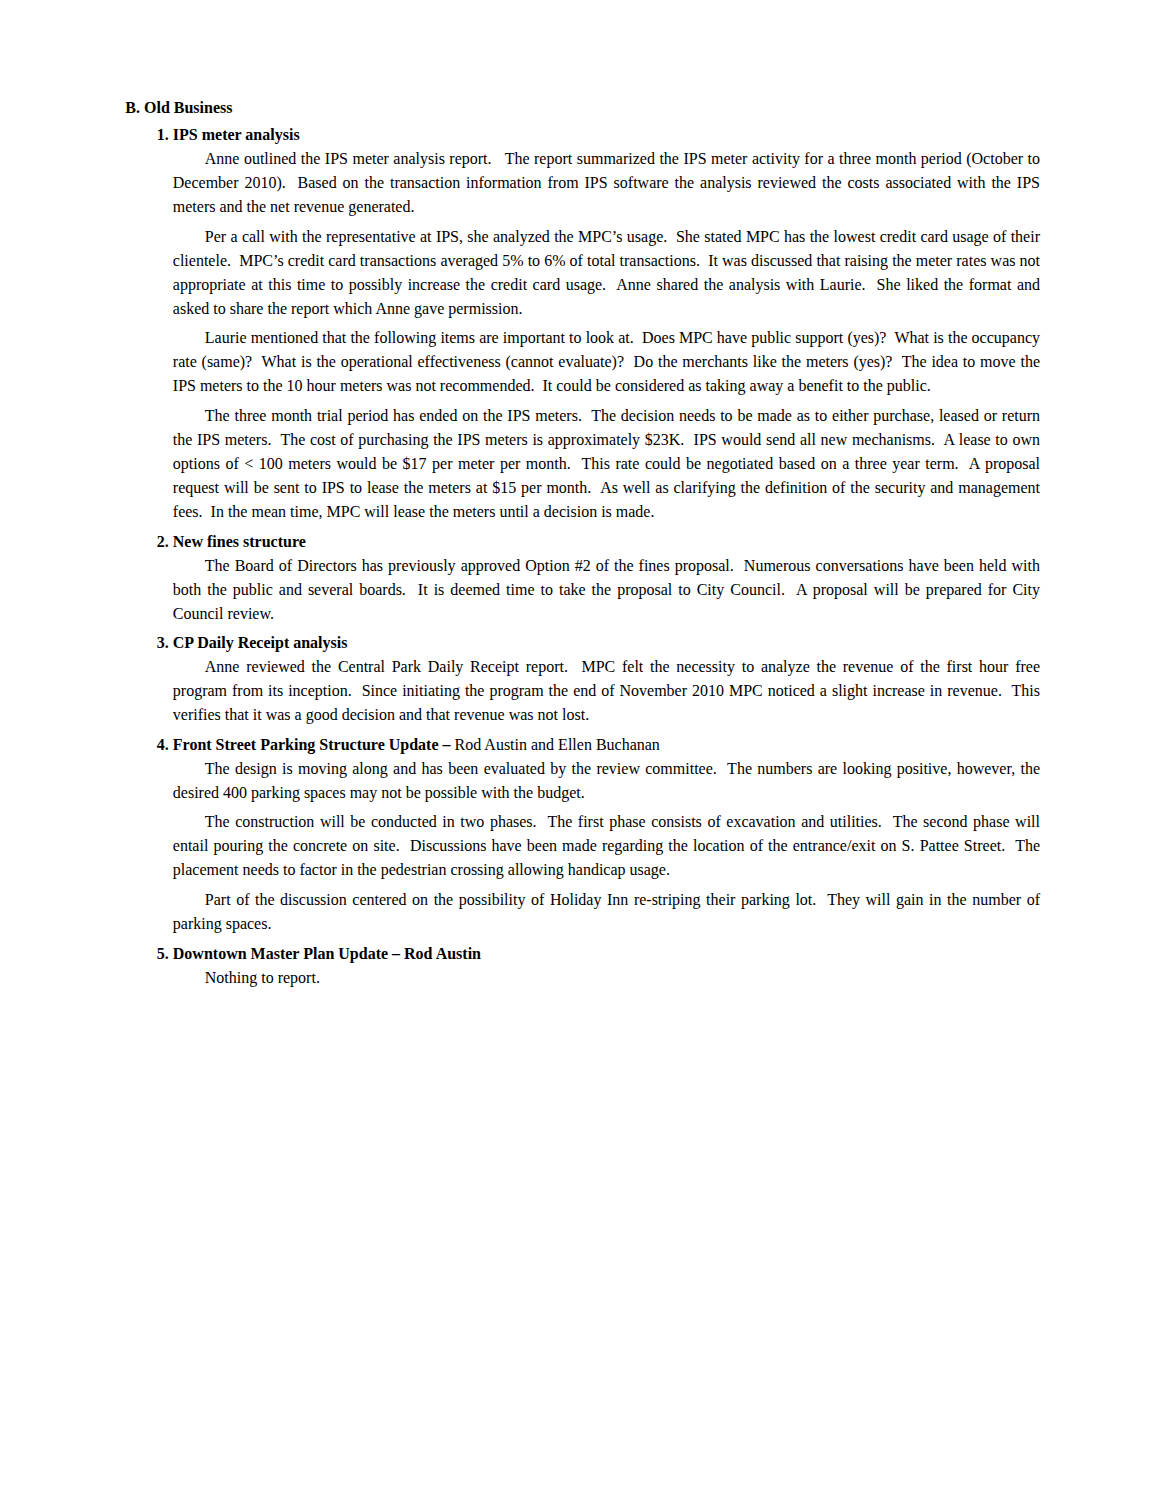Old Business
IPS meter analysis
Anne outlined the IPS meter analysis report. The report summarized the IPS meter activity for a three month period (October to December 2010). Based on the transaction information from IPS software the analysis reviewed the costs associated with the IPS meters and the net revenue generated.
Per a call with the representative at IPS, she analyzed the MPC’s usage. She stated MPC has the lowest credit card usage of their clientele. MPC’s credit card transactions averaged 5% to 6% of total transactions. It was discussed that raising the meter rates was not appropriate at this time to possibly increase the credit card usage. Anne shared the analysis with Laurie. She liked the format and asked to share the report which Anne gave permission.
Laurie mentioned that the following items are important to look at. Does MPC have public support (yes)? What is the occupancy rate (same)? What is the operational effectiveness (cannot evaluate)? Do the merchants like the meters (yes)? The idea to move the IPS meters to the 10 hour meters was not recommended. It could be considered as taking away a benefit to the public.
The three month trial period has ended on the IPS meters. The decision needs to be made as to either purchase, leased or return the IPS meters. The cost of purchasing the IPS meters is approximately $23K. IPS would send all new mechanisms. A lease to own options of < 100 meters would be $17 per meter per month. This rate could be negotiated based on a three year term. A proposal request will be sent to IPS to lease the meters at $15 per month. As well as clarifying the definition of the security and management fees. In the mean time, MPC will lease the meters until a decision is made.
New fines structure
The Board of Directors has previously approved Option #2 of the fines proposal. Numerous conversations have been held with both the public and several boards. It is deemed time to take the proposal to City Council. A proposal will be prepared for City Council review.
CP Daily Receipt analysis
Anne reviewed the Central Park Daily Receipt report. MPC felt the necessity to analyze the revenue of the first hour free program from its inception. Since initiating the program the end of November 2010 MPC noticed a slight increase in revenue. This verifies that it was a good decision and that revenue was not lost.
Front Street Parking Structure Update – Rod Austin and Ellen Buchanan
The design is moving along and has been evaluated by the review committee. The numbers are looking positive, however, the desired 400 parking spaces may not be possible with the budget.
The construction will be conducted in two phases. The first phase consists of excavation and utilities. The second phase will entail pouring the concrete on site. Discussions have been made regarding the location of the entrance/exit on S. Pattee Street. The placement needs to factor in the pedestrian crossing allowing handicap usage.
Part of the discussion centered on the possibility of Holiday Inn re-striping their parking lot. They will gain in the number of parking spaces.
Downtown Master Plan Update – Rod Austin
Nothing to report.